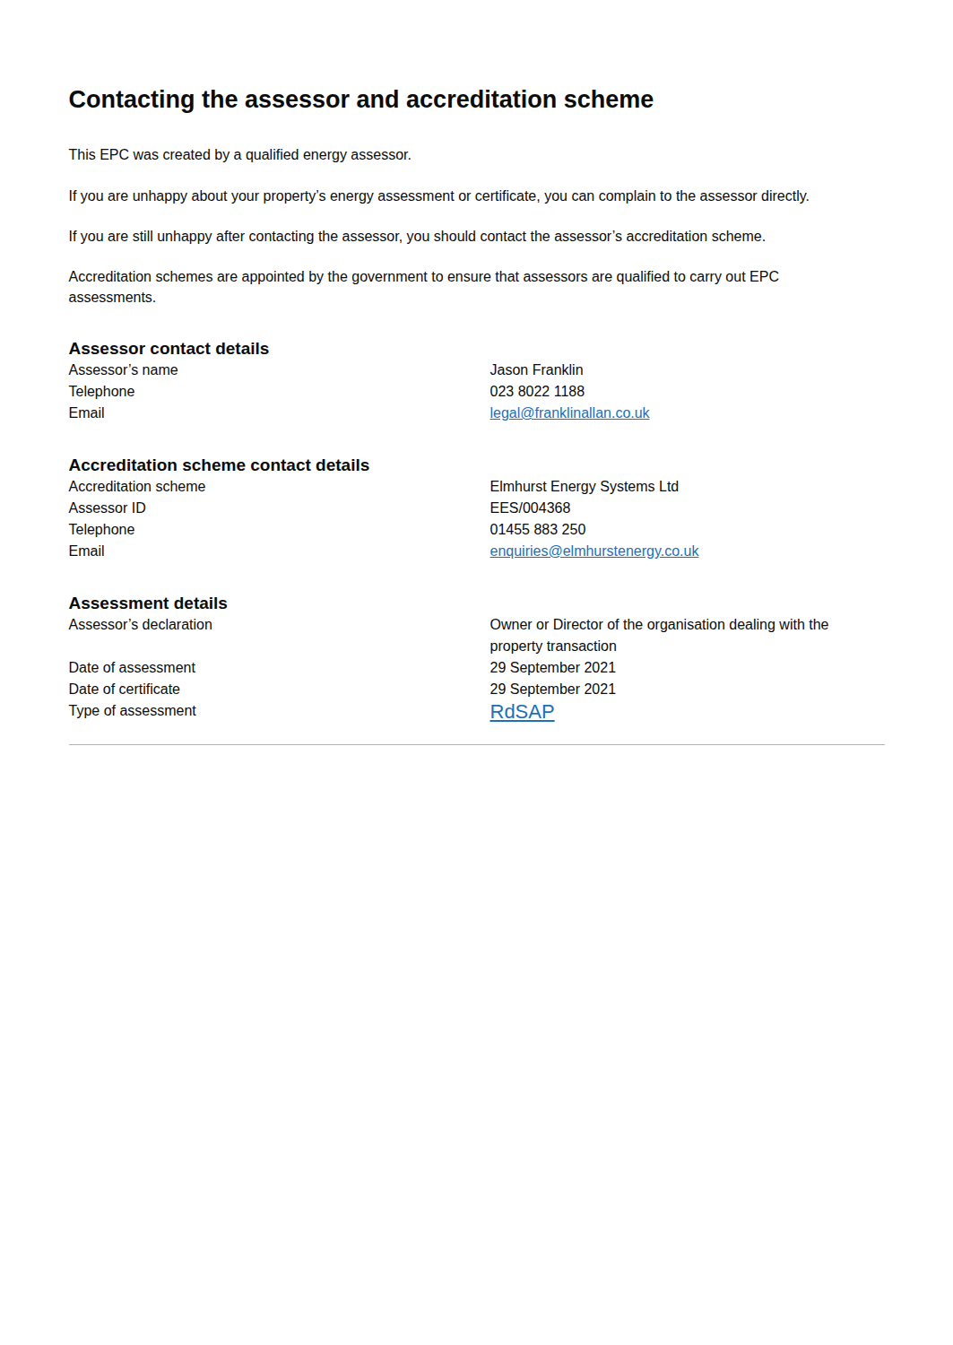Contacting the assessor and accreditation scheme
This EPC was created by a qualified energy assessor.
If you are unhappy about your property’s energy assessment or certificate, you can complain to the assessor directly.
If you are still unhappy after contacting the assessor, you should contact the assessor’s accreditation scheme.
Accreditation schemes are appointed by the government to ensure that assessors are qualified to carry out EPC assessments.
Assessor contact details
| Assessor’s name | Jason Franklin |
| Telephone | 023 8022 1188 |
| Email | legal@franklinallan.co.uk |
Accreditation scheme contact details
| Accreditation scheme | Elmhurst Energy Systems Ltd |
| Assessor ID | EES/004368 |
| Telephone | 01455 883 250 |
| Email | enquiries@elmhurstenergy.co.uk |
Assessment details
| Assessor’s declaration | Owner or Director of the organisation dealing with the property transaction |
| Date of assessment | 29 September 2021 |
| Date of certificate | 29 September 2021 |
| Type of assessment | RdSAP |